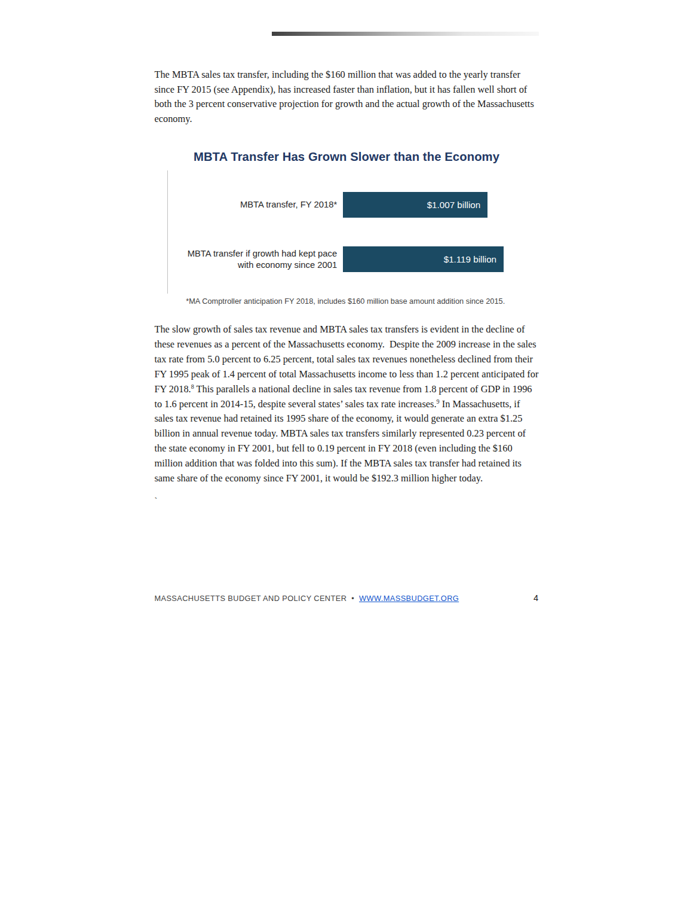The MBTA sales tax transfer, including the $160 million that was added to the yearly transfer since FY 2015 (see Appendix), has increased faster than inflation, but it has fallen well short of both the 3 percent conservative projection for growth and the actual growth of the Massachusetts economy.
MBTA Transfer Has Grown Slower than the Economy
MBTA transfer, FY 2018*
$1.007 billion
MBTA transfer if growth had kept pace with economy since 2001
$1.119 billion
*MA Comptroller anticipation FY 2018, includes $160 million base amount addition since 2015.
The slow growth of sales tax revenue and MBTA sales tax transfers is evident in the decline of these revenues as a percent of the Massachusetts economy. Despite the 2009 increase in the sales tax rate from 5.0 percent to 6.25 percent, total sales tax revenues nonetheless declined from their FY 1995 peak of 1.4 percent of total Massachusetts income to less than 1.2 percent anticipated for FY 2018.8 This parallels a national decline in sales tax revenue from 1.8 percent of GDP in 1996 to 1.6 percent in 2014-15, despite several states’ sales tax rate increases.9 In Massachusetts, if sales tax revenue had retained its 1995 share of the economy, it would generate an extra $1.25 billion in annual revenue today. MBTA sales tax transfers similarly represented 0.23 percent of the state economy in FY 2001, but fell to 0.19 percent in FY 2018 (even including the $160 million addition that was folded into this sum). If the MBTA sales tax transfer had retained its same share of the economy since FY 2001, it would be $192.3 million higher today.
`
MASSACHUSETTS BUDGET AND POLICY CENTER • WWW.MASSBUDGET.ORG
4